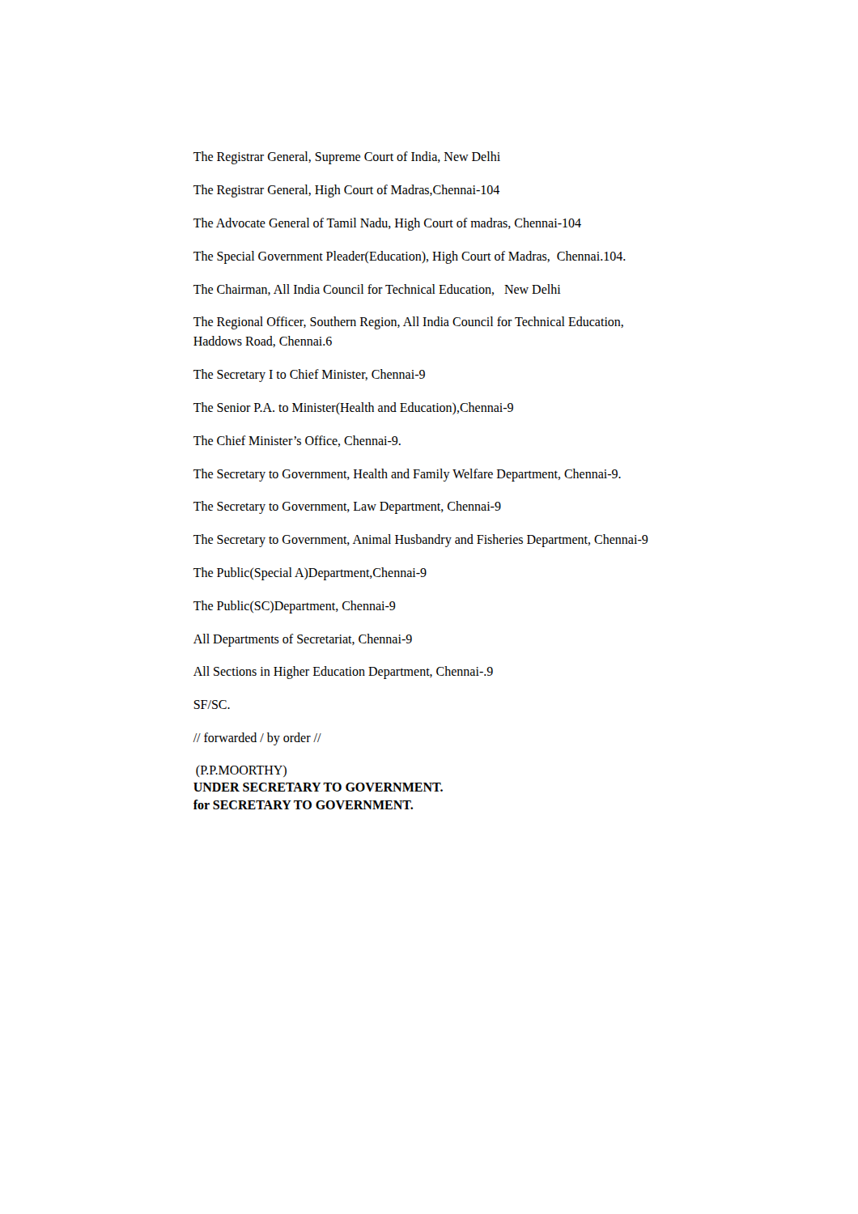The Registrar General, Supreme Court of India, New Delhi
The Registrar General, High Court of Madras,Chennai-104
The Advocate General of Tamil Nadu, High Court of madras, Chennai-104
The Special Government Pleader(Education), High Court of Madras, Chennai.104.
The Chairman, All India Council for Technical Education, New Delhi
The Regional Officer, Southern Region, All India Council for Technical Education, Haddows Road, Chennai.6
The Secretary I to Chief Minister, Chennai-9
The Senior P.A. to Minister(Health and Education),Chennai-9
The Chief Minister’s Office, Chennai-9.
The Secretary to Government, Health and Family Welfare Department, Chennai-9.
The Secretary to Government, Law Department, Chennai-9
The Secretary to Government, Animal Husbandry and Fisheries Department, Chennai-9
The Public(Special A)Department,Chennai-9
The Public(SC)Department, Chennai-9
All Departments of Secretariat, Chennai-9
All Sections in Higher Education Department, Chennai-.9
SF/SC.
// forwarded / by order //
(P.P.MOORTHY)
UNDER SECRETARY TO GOVERNMENT.
for SECRETARY TO GOVERNMENT.